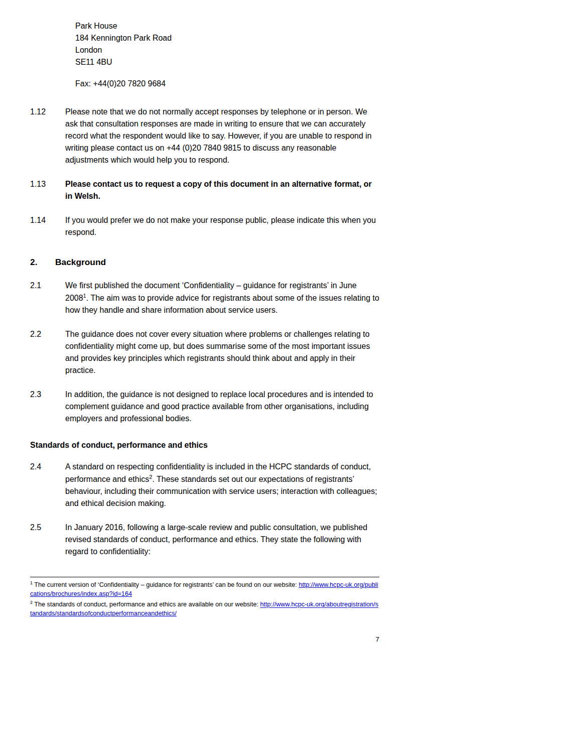Park House
184 Kennington Park Road
London
SE11 4BU
Fax: +44(0)20 7820 9684
1.12
Please note that we do not normally accept responses by telephone or in person. We ask that consultation responses are made in writing to ensure that we can accurately record what the respondent would like to say. However, if you are unable to respond in writing please contact us on +44 (0)20 7840 9815 to discuss any reasonable adjustments which would help you to respond.
1.13
Please contact us to request a copy of this document in an alternative format, or in Welsh.
1.14
If you would prefer we do not make your response public, please indicate this when you respond.
2. Background
2.1
We first published the document ‘Confidentiality – guidance for registrants’ in June 20081. The aim was to provide advice for registrants about some of the issues relating to how they handle and share information about service users.
2.2
The guidance does not cover every situation where problems or challenges relating to confidentiality might come up, but does summarise some of the most important issues and provides key principles which registrants should think about and apply in their practice.
2.3
In addition, the guidance is not designed to replace local procedures and is intended to complement guidance and good practice available from other organisations, including employers and professional bodies.
Standards of conduct, performance and ethics
2.4
A standard on respecting confidentiality is included in the HCPC standards of conduct, performance and ethics2. These standards set out our expectations of registrants’ behaviour, including their communication with service users; interaction with colleagues; and ethical decision making.
2.5
In January 2016, following a large-scale review and public consultation, we published revised standards of conduct, performance and ethics. They state the following with regard to confidentiality:
1 The current version of ‘Confidentiality – guidance for registrants’ can be found on our website: http://www.hcpc-uk.org/publications/brochures/index.asp?id=164
2 The standards of conduct, performance and ethics are available on our website: http://www.hcpc-uk.org/aboutregistration/standards/standardsofconductperformanceandethics/
7